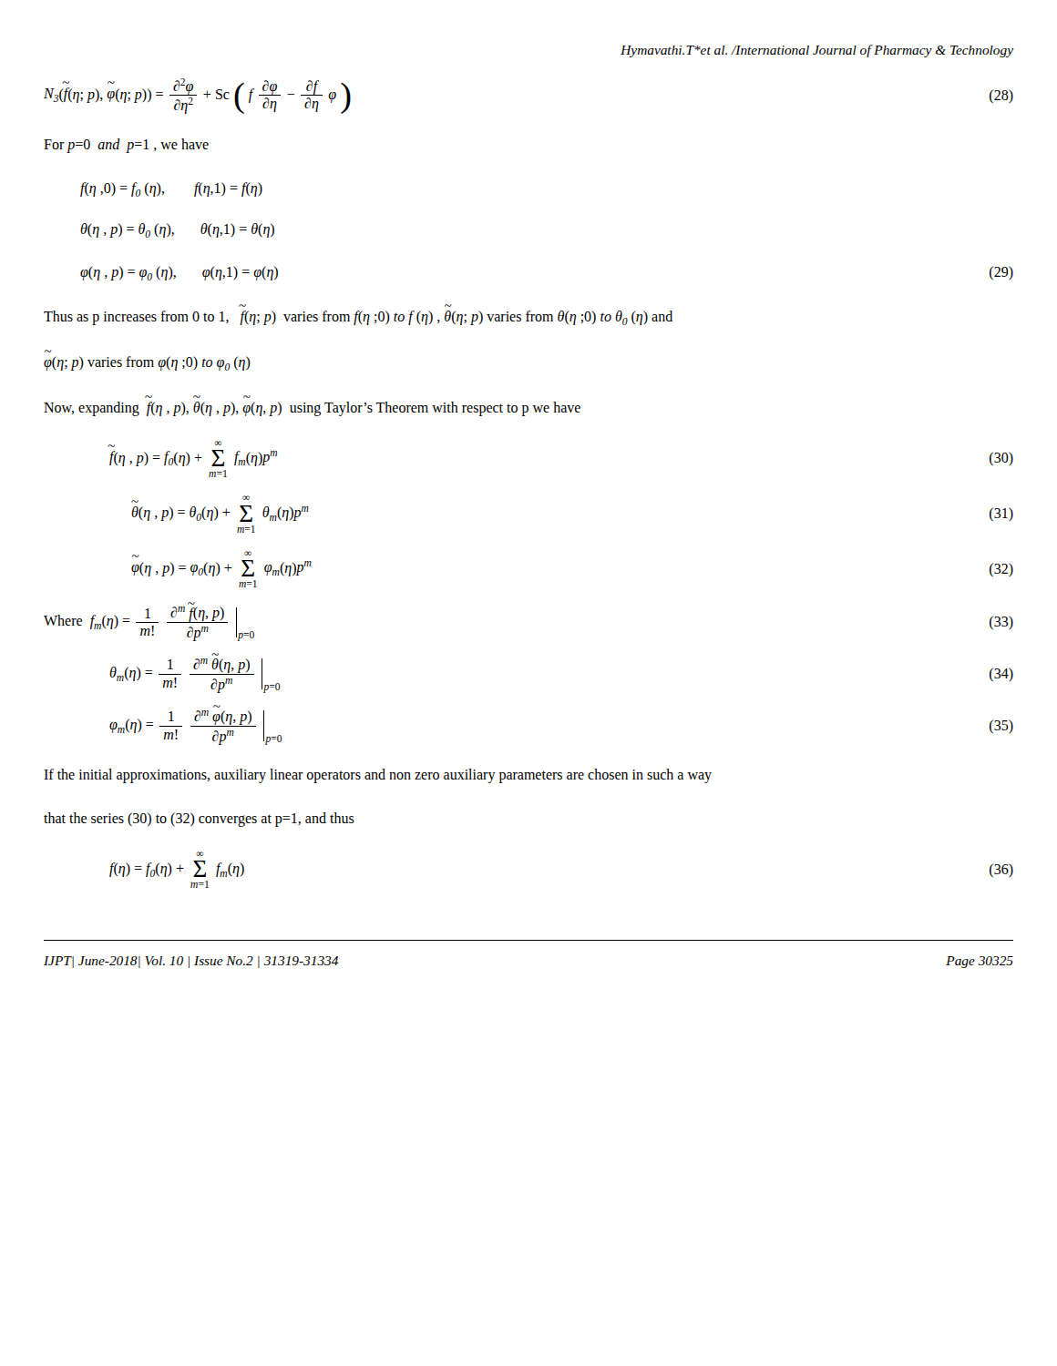Hymavathi.T*et al. /International Journal of Pharmacy & Technology
N3(f(η; p), φ(η; p)) = ∂2φ∂η2 + Sc ( f ∂φ∂η − ∂f∂η φ )
(28)
For p=0 and p=1 , we have
f(η ,0) = f0 (η), f(η,1) = f(η)
θ(η , p) = θ0 (η), θ(η,1) = θ(η)
φ(η , p) = φ0 (η), φ(η,1) = φ(η)
(29)
Thus as p increases from 0 to 1, f(η; p) varies from f(η ;0) to f (η) , θ(η; p) varies from θ(η ;0) to θ0 (η) and
φ(η; p) varies from φ(η ;0) to φ0 (η)
Now, expanding f(η , p), θ(η , p), φ(η, p) using Taylor’s Theorem with respect to p we have
f(η , p) = f0(η) + ∞Σm=1 fm(η)pm
(30)
θ(η , p) = θ0(η) + ∞Σm=1 θm(η)pm
(31)
φ(η , p) = φ0(η) + ∞Σm=1 φm(η)pm
(32)
Where fm(η) = 1 m! ∂m f(η, p)∂pm p=0
(33)
θm(η) = 1 m! ∂m θ(η, p)∂pm p=0
(34)
φm(η) = 1 m! ∂m φ(η, p)∂pm p=0
(35)
If the initial approximations, auxiliary linear operators and non zero auxiliary parameters are chosen in such a way
that the series (30) to (32) converges at p=1, and thus
f(η) = f0(η) + ∞Σm=1 fm(η)
(36)
IJPT| June-2018| Vol. 10 | Issue No.2 | 31319-31334 Page 30325